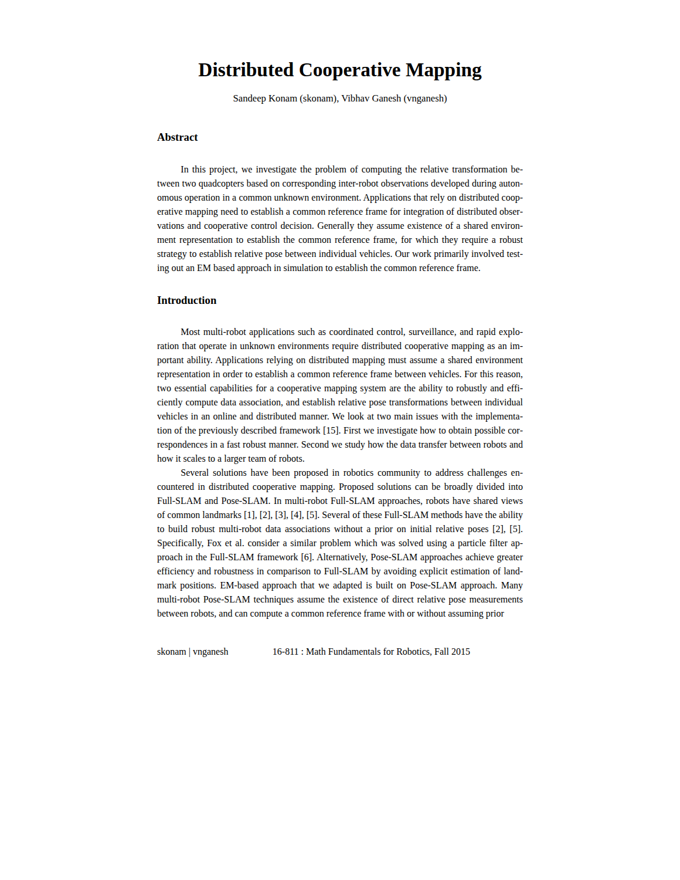Distributed Cooperative Mapping
Sandeep Konam (skonam), Vibhav Ganesh (vnganesh)
Abstract
In this project, we investigate the problem of computing the relative transformation between two quadcopters based on corresponding inter-robot observations developed during autonomous operation in a common unknown environment. Applications that rely on distributed cooperative mapping need to establish a common reference frame for integration of distributed observations and cooperative control decision. Generally they assume existence of a shared environment representation to establish the common reference frame, for which they require a robust strategy to establish relative pose between individual vehicles. Our work primarily involved testing out an EM based approach in simulation to establish the common reference frame.
Introduction
Most multi-robot applications such as coordinated control, surveillance, and rapid exploration that operate in unknown environments require distributed cooperative mapping as an important ability. Applications relying on distributed mapping must assume a shared environment representation in order to establish a common reference frame between vehicles. For this reason, two essential capabilities for a cooperative mapping system are the ability to robustly and efficiently compute data association, and establish relative pose transformations between individual vehicles in an online and distributed manner. We look at two main issues with the implementation of the previously described framework [15]. First we investigate how to obtain possible correspondences in a fast robust manner. Second we study how the data transfer between robots and how it scales to a larger team of robots.
Several solutions have been proposed in robotics community to address challenges encountered in distributed cooperative mapping. Proposed solutions can be broadly divided into Full-SLAM and Pose-SLAM. In multi-robot Full-SLAM approaches, robots have shared views of common landmarks [1], [2], [3], [4], [5]. Several of these Full-SLAM methods have the ability to build robust multi-robot data associations without a prior on initial relative poses [2], [5]. Specifically, Fox et al. consider a similar problem which was solved using a particle filter approach in the Full-SLAM framework [6]. Alternatively, Pose-SLAM approaches achieve greater efficiency and robustness in comparison to Full-SLAM by avoiding explicit estimation of landmark positions. EM-based approach that we adapted is built on Pose-SLAM approach. Many multi-robot Pose-SLAM techniques assume the existence of direct relative pose measurements between robots, and can compute a common reference frame with or without assuming prior
skonam | vnganesh
16-811 : Math Fundamentals for Robotics, Fall 2015